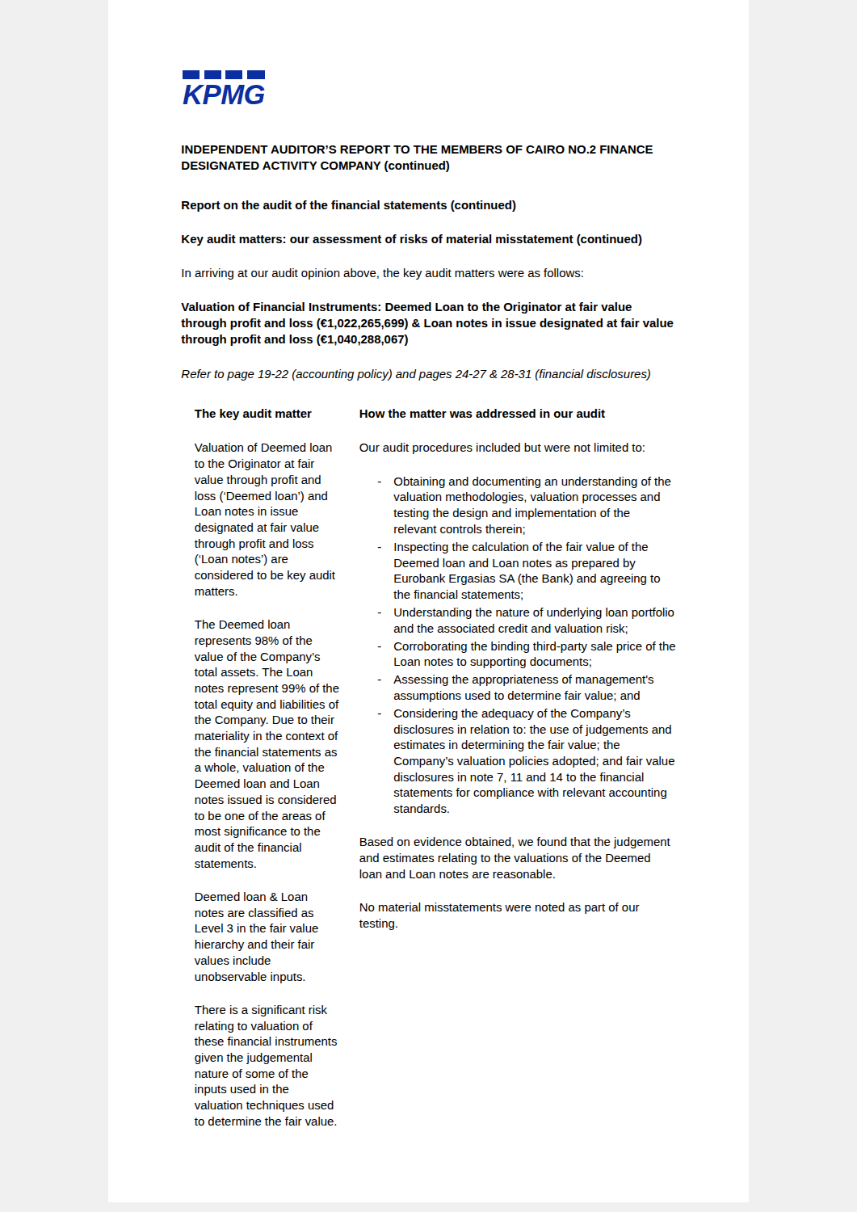KPMG
INDEPENDENT AUDITOR’S REPORT TO THE MEMBERS OF CAIRO NO.2 FINANCE DESIGNATED ACTIVITY COMPANY (continued)
Report on the audit of the financial statements (continued)
Key audit matters: our assessment of risks of material misstatement (continued)
In arriving at our audit opinion above, the key audit matters were as follows:
Valuation of Financial Instruments: Deemed Loan to the Originator at fair value through profit and loss (€1,022,265,699) & Loan notes in issue designated at fair value through profit and loss (€1,040,288,067)
Refer to page 19-22 (accounting policy) and pages 24-27 & 28-31 (financial disclosures)
| The key audit matter | How the matter was addressed in our audit |
| --- | --- |
| Valuation of Deemed loan to the Originator at fair value through profit and loss (‘Deemed loan’) and Loan notes in issue designated at fair value through profit and loss (‘Loan notes’) are considered to be key audit matters. The Deemed loan represents 98% of the value of the Company’s total assets. The Loan notes represent 99% of the total equity and liabilities of the Company. Due to their materiality in the context of the financial statements as a whole, valuation of the Deemed loan and Loan notes issued is considered to be one of the areas of most significance to the audit of the financial statements. Deemed loan & Loan notes are classified as Level 3 in the fair value hierarchy and their fair values include unobservable inputs. There is a significant risk relating to valuation of these financial instruments given the judgemental nature of some of the inputs used in the valuation techniques used to determine the fair value. | Our audit procedures included but were not limited to: Obtaining and documenting an understanding of the valuation methodologies, valuation processes and testing the design and implementation of the relevant controls therein; Inspecting the calculation of the fair value of the Deemed loan and Loan notes as prepared by Eurobank Ergasias SA (the Bank) and agreeing to the financial statements; Understanding the nature of underlying loan portfolio and the associated credit and valuation risk; Corroborating the binding third-party sale price of the Loan notes to supporting documents; Assessing the appropriateness of management's assumptions used to determine fair value; and Considering the adequacy of the Company’s disclosures in relation to: the use of judgements and estimates in determining the fair value; the Company’s valuation policies adopted; and fair value disclosures in note 7, 11 and 14 to the financial statements for compliance with relevant accounting standards. Based on evidence obtained, we found that the judgement and estimates relating to the valuations of the Deemed loan and Loan notes are reasonable. No material misstatements were noted as part of our testing. |